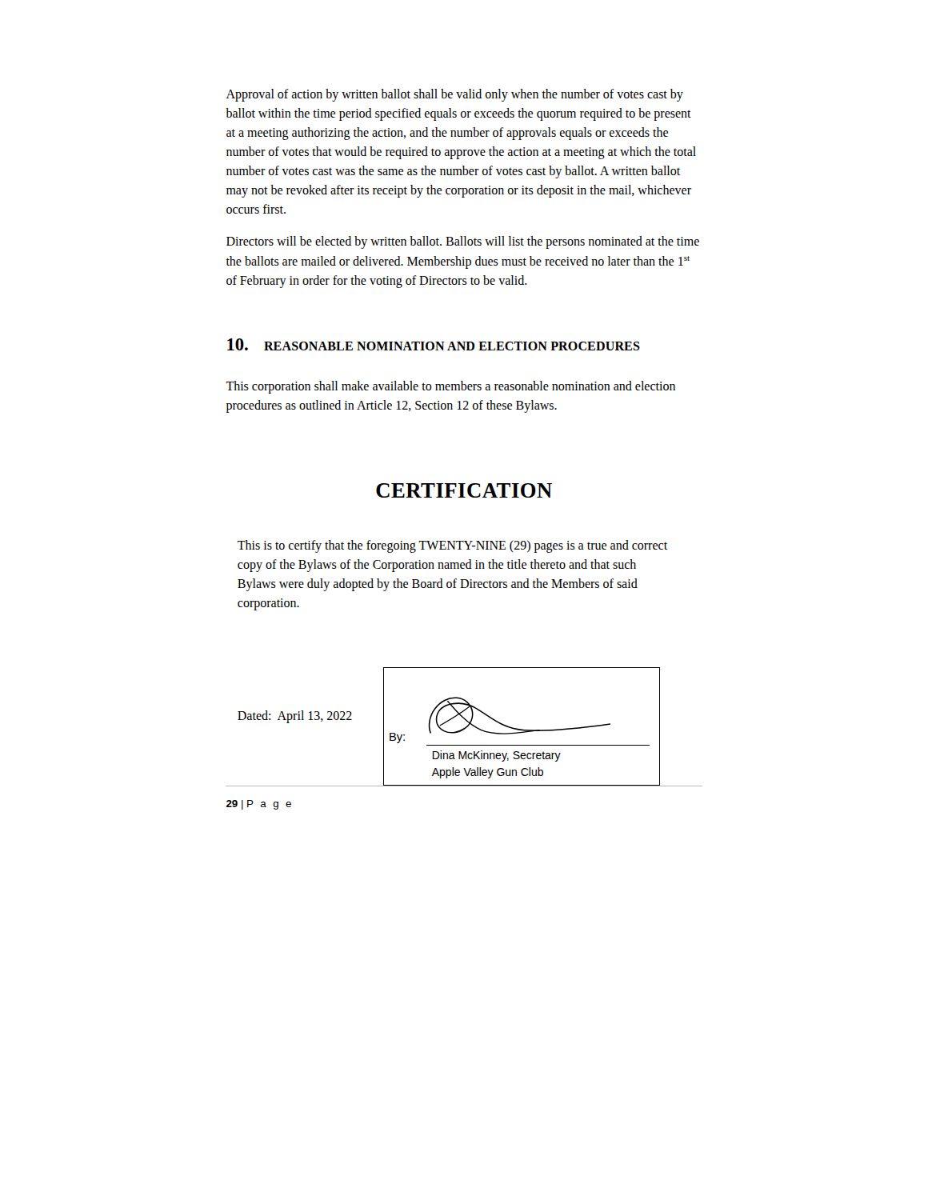Approval of action by written ballot shall be valid only when the number of votes cast by ballot within the time period specified equals or exceeds the quorum required to be present at a meeting authorizing the action, and the number of approvals equals or exceeds the number of votes that would be required to approve the action at a meeting at which the total number of votes cast was the same as the number of votes cast by ballot. A written ballot may not be revoked after its receipt by the corporation or its deposit in the mail, whichever occurs first.
Directors will be elected by written ballot. Ballots will list the persons nominated at the time the ballots are mailed or delivered. Membership dues must be received no later than the 1st of February in order for the voting of Directors to be valid.
10. REASONABLE NOMINATION AND ELECTION PROCEDURES
This corporation shall make available to members a reasonable nomination and election procedures as outlined in Article 12, Section 12 of these Bylaws.
CERTIFICATION
This is to certify that the foregoing TWENTY-NINE (29) pages is a true and correct copy of the Bylaws of the Corporation named in the title thereto and that such Bylaws were duly adopted by the Board of Directors and the Members of said corporation.
Dated: April 13, 2022
By: Dina McKinney, Secretary Apple Valley Gun Club
29 | P a g e